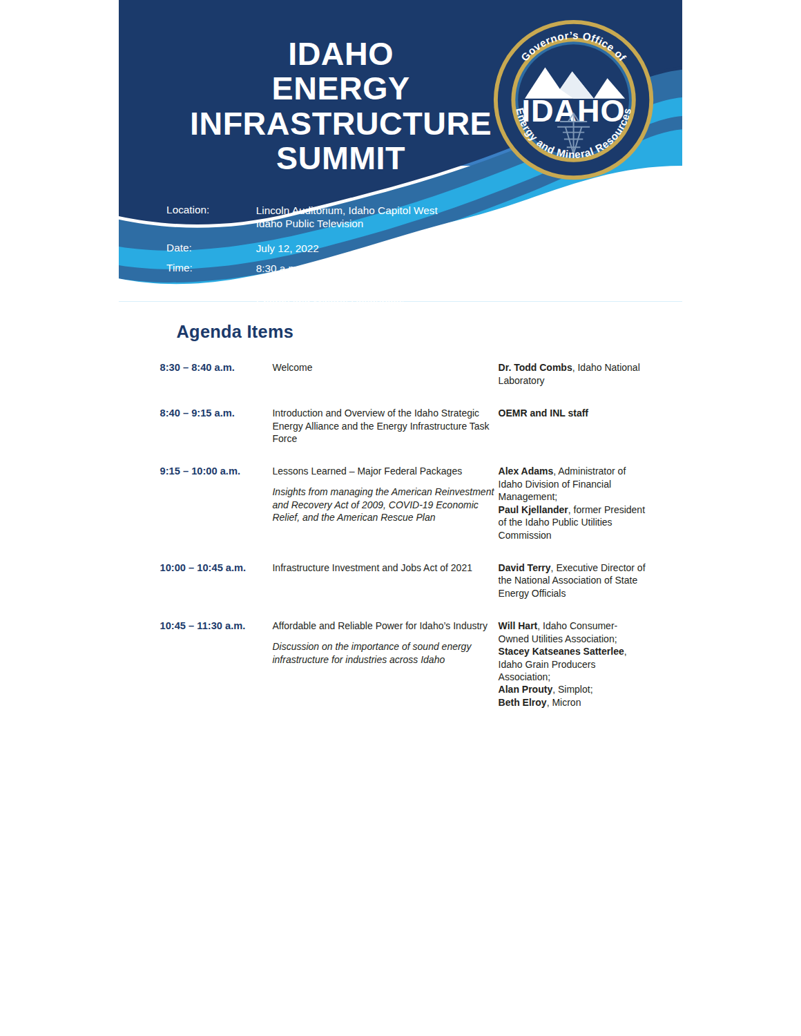IDAHO
ENERGY INFRASTRUCTURE
SUMMIT
| Location: | Lincoln Auditorium, Idaho Capitol West Idaho Public Television |
| Date: | July 12, 2022 |
| Time: | 8:30 a.m. – 12:00 p.m. |
| Facilitator: | Idaho Governor’s Office of Energy and Mineral Resources; Idaho National Laboratory |
IDAHO Governor’s Office of Energy and Mineral Resources
Agenda Items
| 8:30 – 8:40 a.m. | Welcome | Dr. Todd Combs , Idaho National Laboratory |
| 8:40 – 9:15 a.m. | Introduction and Overview of the Idaho Strategic Energy Alliance and the Energy Infrastructure Task Force | OEMR and INL staff |
| 9:15 – 10:00 a.m. | Lessons Learned – Major Federal Packages Insights from managing the American Reinvestment and Recovery Act of 2009, COVID-19 Economic Relief, and the American Rescue Plan | Alex Adams , Administrator of Idaho Division of Financial Management; Paul Kjellander , former President of the Idaho Public Utilities Commission |
| 10:00 – 10:45 a.m. | Infrastructure Investment and Jobs Act of 2021 | David Terry , Executive Director of the National Association of State Energy Officials |
| 10:45 – 11:30 a.m. | Affordable and Reliable Power for Idaho’s Industry Discussion on the importance of sound energy infrastructure for industries across Idaho | Will Hart , Idaho Consumer-Owned Utilities Association; Stacey Katseanes Satterlee , Idaho Grain Producers Association; Alan Prouty , Simplot; Beth Elroy , Micron |